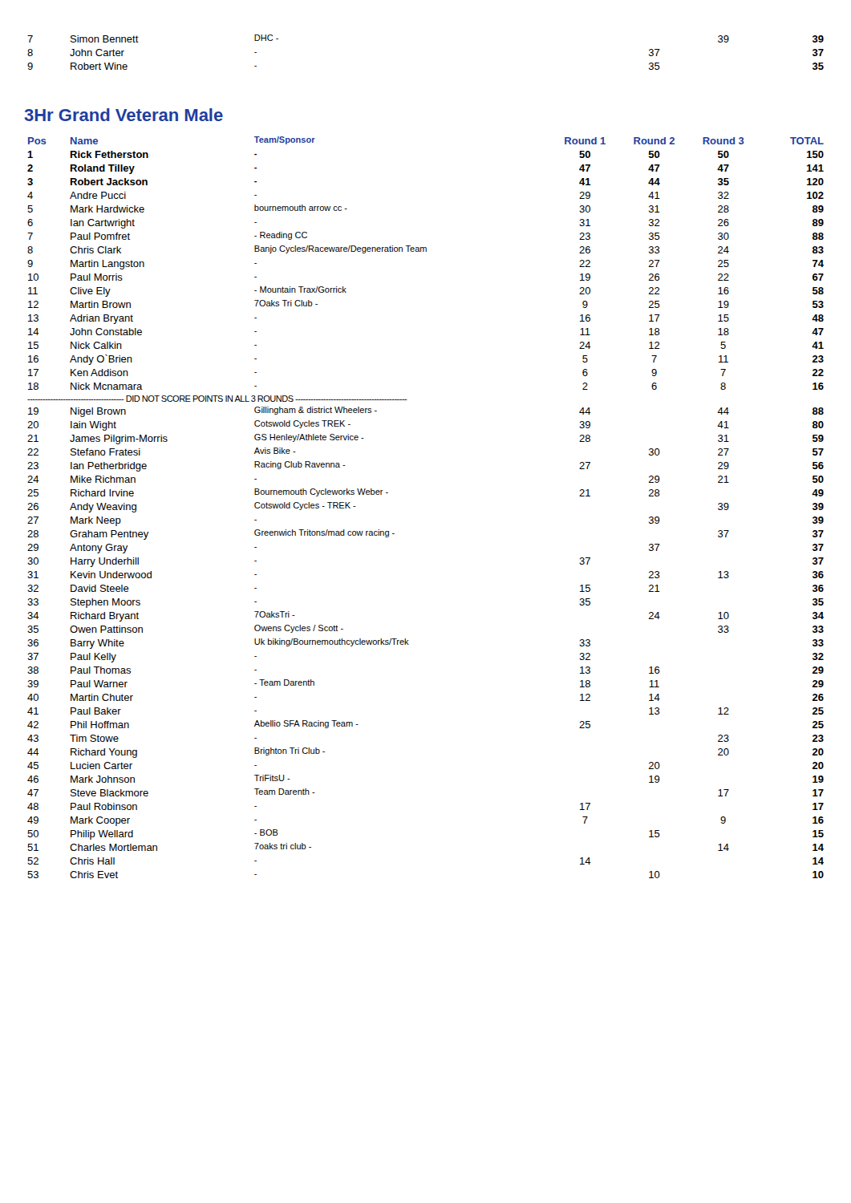| 7 | Simon Bennett | DHC - | | | 39 | 39 |
| 8 | John Carter | - | | 37 | | 37 |
| 9 | Robert Wine | - | | 35 | | 35 |
3Hr Grand Veteran Male
| Pos | Name | Team/Sponsor | Round 1 | Round 2 | Round 3 | TOTAL |
| --- | --- | --- | --- | --- | --- | --- |
| 1 | Rick Fetherston | - | 50 | 50 | 50 | 150 |
| 2 | Roland Tilley | - | 47 | 47 | 47 | 141 |
| 3 | Robert Jackson | - | 41 | 44 | 35 | 120 |
| 4 | Andre Pucci | - | 29 | 41 | 32 | 102 |
| 5 | Mark Hardwicke | bournemouth arrow cc - | 30 | 31 | 28 | 89 |
| 6 | Ian Cartwright | - | 31 | 32 | 26 | 89 |
| 7 | Paul Pomfret | - Reading CC | 23 | 35 | 30 | 88 |
| 8 | Chris Clark | Banjo Cycles/Raceware/Degeneration Team | 26 | 33 | 24 | 83 |
| 9 | Martin Langston | - | 22 | 27 | 25 | 74 |
| 10 | Paul Morris | - | 19 | 26 | 22 | 67 |
| 11 | Clive Ely | - Mountain Trax/Gorrick | 20 | 22 | 16 | 58 |
| 12 | Martin Brown | 7Oaks Tri Club - | 9 | 25 | 19 | 53 |
| 13 | Adrian Bryant | - | 16 | 17 | 15 | 48 |
| 14 | John Constable | - | 11 | 18 | 18 | 47 |
| 15 | Nick Calkin | - | 24 | 12 | 5 | 41 |
| 16 | Andy O`Brien | - | 5 | 7 | 11 | 23 |
| 17 | Ken Addison | - | 6 | 9 | 7 | 22 |
| 18 | Nick Mcnamara | - | 2 | 6 | 8 | 16 |
| -------------------------------------- DID NOT SCORE POINTS IN ALL 3 ROUNDS -------------------------------------------- |
| 19 | Nigel Brown | Gillingham & district Wheelers - | 44 | | 44 | 88 |
| 20 | Iain Wight | Cotswold Cycles TREK - | 39 | | 41 | 80 |
| 21 | James Pilgrim-Morris | GS Henley/Athlete Service - | 28 | | 31 | 59 |
| 22 | Stefano Fratesi | Avis Bike - | | 30 | 27 | 57 |
| 23 | Ian Petherbridge | Racing Club Ravenna - | 27 | | 29 | 56 |
| 24 | Mike Richman | - | | 29 | 21 | 50 |
| 25 | Richard Irvine | Bournemouth Cycleworks Weber - | 21 | 28 | | 49 |
| 26 | Andy Weaving | Cotswold Cycles - TREK - | | | 39 | 39 |
| 27 | Mark Neep | - | | 39 | | 39 |
| 28 | Graham Pentney | Greenwich Tritons/mad cow racing - | | | 37 | 37 |
| 29 | Antony Gray | - | | 37 | | 37 |
| 30 | Harry Underhill | - | 37 | | | 37 |
| 31 | Kevin Underwood | - | | 23 | 13 | 36 |
| 32 | David Steele | - | 15 | 21 | | 36 |
| 33 | Stephen Moors | - | 35 | | | 35 |
| 34 | Richard Bryant | 7OaksTri - | | 24 | 10 | 34 |
| 35 | Owen Pattinson | Owens Cycles / Scott - | | | 33 | 33 |
| 36 | Barry White | Uk biking/Bournemouthcycleworks/Trek | 33 | | | 33 |
| 37 | Paul Kelly | - | 32 | | | 32 |
| 38 | Paul Thomas | - | 13 | 16 | | 29 |
| 39 | Paul Warner | - Team Darenth | 18 | 11 | | 29 |
| 40 | Martin Chuter | - | 12 | 14 | | 26 |
| 41 | Paul Baker | - | | 13 | 12 | 25 |
| 42 | Phil Hoffman | Abellio SFA Racing Team - | 25 | | | 25 |
| 43 | Tim Stowe | - | | | 23 | 23 |
| 44 | Richard Young | Brighton Tri Club - | | | 20 | 20 |
| 45 | Lucien Carter | - | | 20 | | 20 |
| 46 | Mark Johnson | TriFitsU - | | 19 | | 19 |
| 47 | Steve Blackmore | Team Darenth - | | | 17 | 17 |
| 48 | Paul Robinson | - | 17 | | | 17 |
| 49 | Mark Cooper | - | 7 | | 9 | 16 |
| 50 | Philip Wellard | - BOB | | 15 | | 15 |
| 51 | Charles Mortleman | 7oaks tri club - | | | 14 | 14 |
| 52 | Chris Hall | - | 14 | | | 14 |
| 53 | Chris Evet | - | | 10 | | 10 |